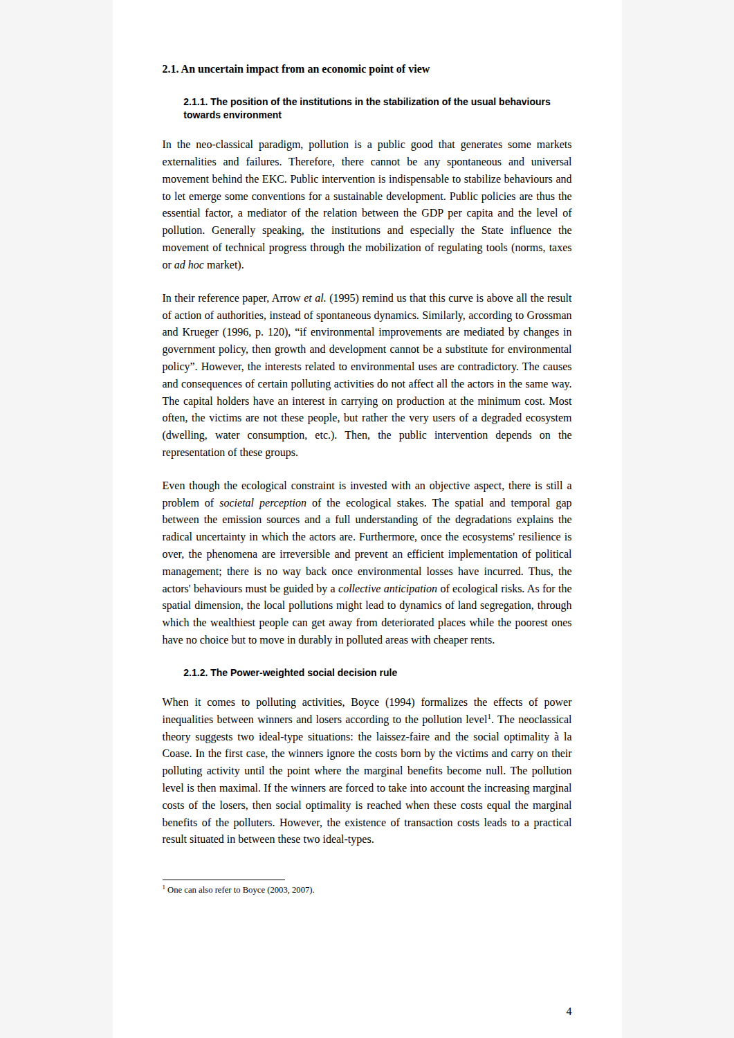2.1. An uncertain impact from an economic point of view
2.1.1. The position of the institutions in the stabilization of the usual behaviours towards environment
In the neo-classical paradigm, pollution is a public good that generates some markets externalities and failures. Therefore, there cannot be any spontaneous and universal movement behind the EKC. Public intervention is indispensable to stabilize behaviours and to let emerge some conventions for a sustainable development. Public policies are thus the essential factor, a mediator of the relation between the GDP per capita and the level of pollution. Generally speaking, the institutions and especially the State influence the movement of technical progress through the mobilization of regulating tools (norms, taxes or ad hoc market).
In their reference paper, Arrow et al. (1995) remind us that this curve is above all the result of action of authorities, instead of spontaneous dynamics. Similarly, according to Grossman and Krueger (1996, p. 120), “if environmental improvements are mediated by changes in government policy, then growth and development cannot be a substitute for environmental policy”. However, the interests related to environmental uses are contradictory. The causes and consequences of certain polluting activities do not affect all the actors in the same way. The capital holders have an interest in carrying on production at the minimum cost. Most often, the victims are not these people, but rather the very users of a degraded ecosystem (dwelling, water consumption, etc.). Then, the public intervention depends on the representation of these groups.
Even though the ecological constraint is invested with an objective aspect, there is still a problem of societal perception of the ecological stakes. The spatial and temporal gap between the emission sources and a full understanding of the degradations explains the radical uncertainty in which the actors are. Furthermore, once the ecosystems' resilience is over, the phenomena are irreversible and prevent an efficient implementation of political management; there is no way back once environmental losses have incurred. Thus, the actors' behaviours must be guided by a collective anticipation of ecological risks. As for the spatial dimension, the local pollutions might lead to dynamics of land segregation, through which the wealthiest people can get away from deteriorated places while the poorest ones have no choice but to move in durably in polluted areas with cheaper rents.
2.1.2. The Power-weighted social decision rule
When it comes to polluting activities, Boyce (1994) formalizes the effects of power inequalities between winners and losers according to the pollution level1. The neoclassical theory suggests two ideal-type situations: the laissez-faire and the social optimality à la Coase. In the first case, the winners ignore the costs born by the victims and carry on their polluting activity until the point where the marginal benefits become null. The pollution level is then maximal. If the winners are forced to take into account the increasing marginal costs of the losers, then social optimality is reached when these costs equal the marginal benefits of the polluters. However, the existence of transaction costs leads to a practical result situated in between these two ideal-types.
1 One can also refer to Boyce (2003, 2007).
4